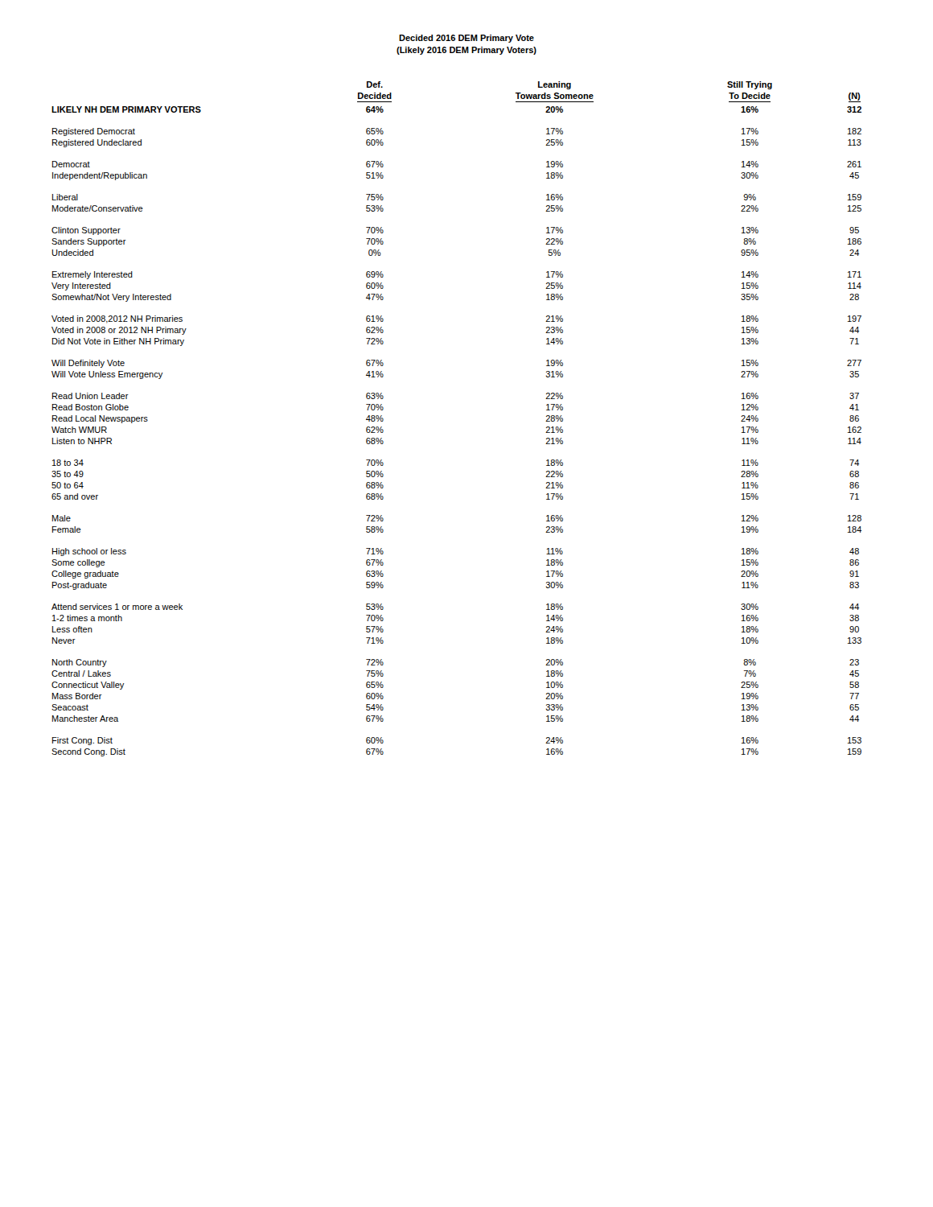Decided 2016 DEM Primary Vote
(Likely 2016 DEM Primary Voters)
| | Def. | Leaning | Still Trying | |
| --- | --- | --- | --- | --- |
| | Decided | Towards Someone | To Decide | (N) |
| LIKELY NH DEM PRIMARY VOTERS | 64% | 20% | 16% | 312 |
| Registered Democrat | 65% | 17% | 17% | 182 |
| Registered Undeclared | 60% | 25% | 15% | 113 |
| Democrat | 67% | 19% | 14% | 261 |
| Independent/Republican | 51% | 18% | 30% | 45 |
| Liberal | 75% | 16% | 9% | 159 |
| Moderate/Conservative | 53% | 25% | 22% | 125 |
| Clinton Supporter | 70% | 17% | 13% | 95 |
| Sanders Supporter | 70% | 22% | 8% | 186 |
| Undecided | 0% | 5% | 95% | 24 |
| Extremely Interested | 69% | 17% | 14% | 171 |
| Very Interested | 60% | 25% | 15% | 114 |
| Somewhat/Not Very Interested | 47% | 18% | 35% | 28 |
| Voted in 2008,2012 NH Primaries | 61% | 21% | 18% | 197 |
| Voted in 2008 or 2012 NH Primary | 62% | 23% | 15% | 44 |
| Did Not Vote in Either NH Primary | 72% | 14% | 13% | 71 |
| Will Definitely Vote | 67% | 19% | 15% | 277 |
| Will Vote Unless Emergency | 41% | 31% | 27% | 35 |
| Read Union Leader | 63% | 22% | 16% | 37 |
| Read Boston Globe | 70% | 17% | 12% | 41 |
| Read Local Newspapers | 48% | 28% | 24% | 86 |
| Watch WMUR | 62% | 21% | 17% | 162 |
| Listen to NHPR | 68% | 21% | 11% | 114 |
| 18 to 34 | 70% | 18% | 11% | 74 |
| 35 to 49 | 50% | 22% | 28% | 68 |
| 50 to 64 | 68% | 21% | 11% | 86 |
| 65 and over | 68% | 17% | 15% | 71 |
| Male | 72% | 16% | 12% | 128 |
| Female | 58% | 23% | 19% | 184 |
| High school or less | 71% | 11% | 18% | 48 |
| Some college | 67% | 18% | 15% | 86 |
| College graduate | 63% | 17% | 20% | 91 |
| Post-graduate | 59% | 30% | 11% | 83 |
| Attend services 1 or more a week | 53% | 18% | 30% | 44 |
| 1-2 times a month | 70% | 14% | 16% | 38 |
| Less often | 57% | 24% | 18% | 90 |
| Never | 71% | 18% | 10% | 133 |
| North Country | 72% | 20% | 8% | 23 |
| Central / Lakes | 75% | 18% | 7% | 45 |
| Connecticut Valley | 65% | 10% | 25% | 58 |
| Mass Border | 60% | 20% | 19% | 77 |
| Seacoast | 54% | 33% | 13% | 65 |
| Manchester Area | 67% | 15% | 18% | 44 |
| First Cong. Dist | 60% | 24% | 16% | 153 |
| Second Cong. Dist | 67% | 16% | 17% | 159 |